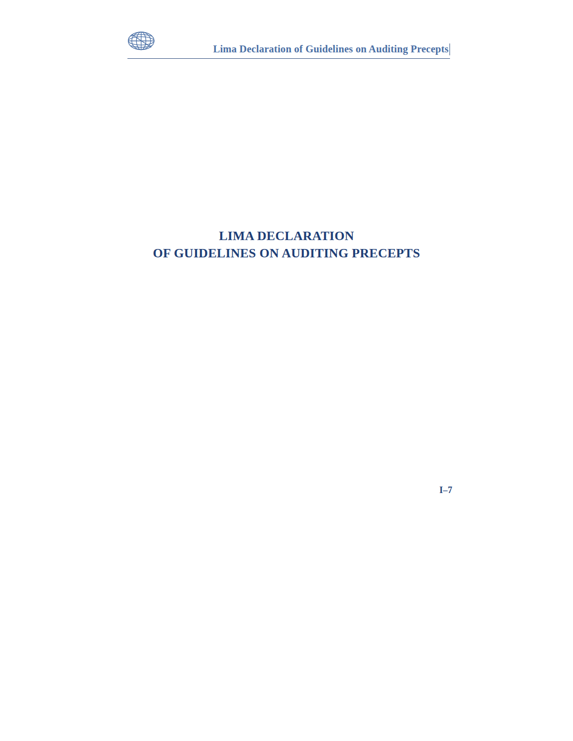Lima Declaration of Guidelines on Auditing Precepts
Lima Declaration
of Guidelines on Auditing Precepts
I–7